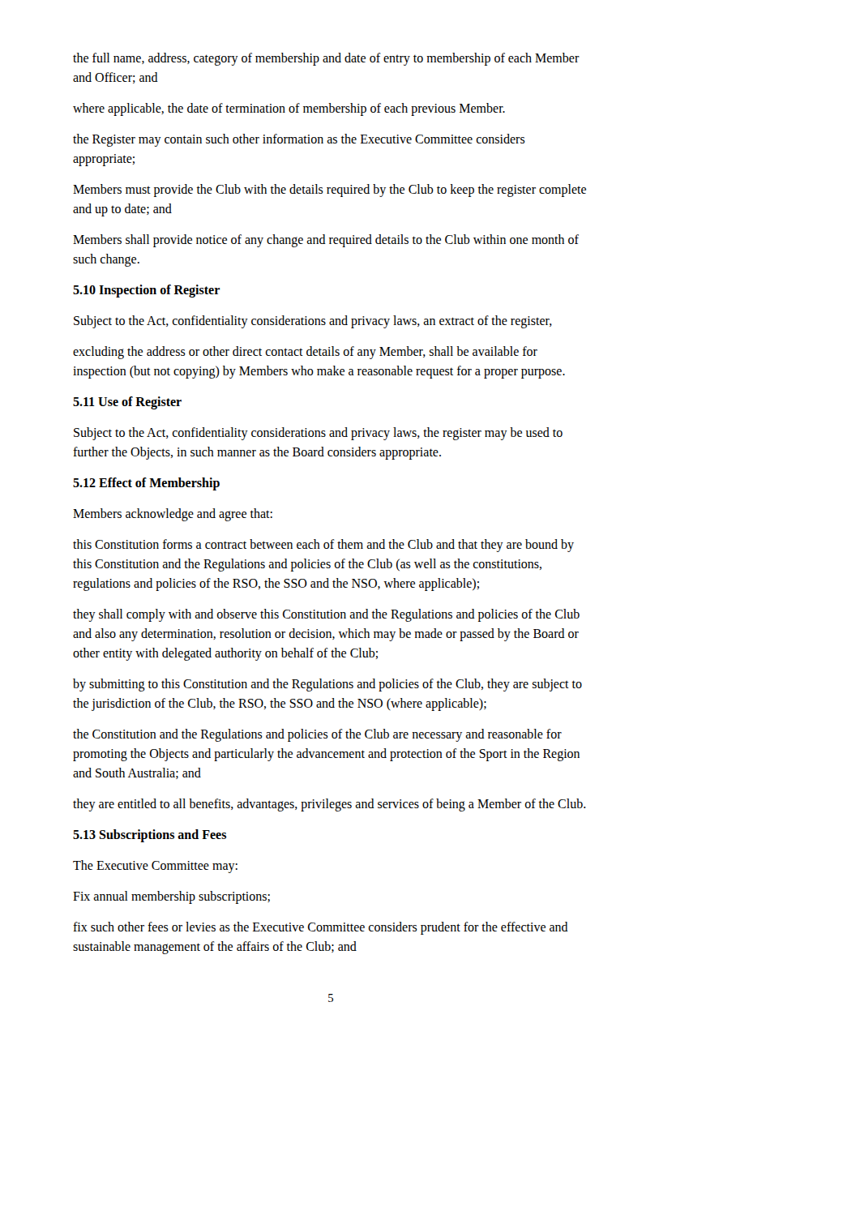the full name, address, category of membership and date of entry to membership of each Member and Officer; and
where applicable, the date of termination of membership of each previous Member.
the Register may contain such other information as the Executive Committee considers appropriate;
Members must provide the Club with the details required by the Club to keep the register complete and up to date; and
Members shall provide notice of any change and required details to the Club within one month of such change.
5.10 Inspection of Register
Subject to the Act, confidentiality considerations and privacy laws, an extract of the register,
excluding the address or other direct contact details of any Member, shall be available for inspection (but not copying) by Members who make a reasonable request for a proper purpose.
5.11 Use of Register
Subject to the Act, confidentiality considerations and privacy laws, the register may be used to further the Objects, in such manner as the Board considers appropriate.
5.12 Effect of Membership
Members acknowledge and agree that:
this Constitution forms a contract between each of them and the Club and that they are bound by this Constitution and the Regulations and policies of the Club (as well as the constitutions, regulations and policies of the RSO, the SSO and the NSO, where applicable);
they shall comply with and observe this Constitution and the Regulations and policies of the Club and also any determination, resolution or decision, which may be made or passed by the Board or other entity with delegated authority on behalf of the Club;
by submitting to this Constitution and the Regulations and policies of the Club, they are subject to the jurisdiction of the Club, the RSO, the SSO and the NSO (where applicable);
the Constitution and the Regulations and policies of the Club are necessary and reasonable for promoting the Objects and particularly the advancement and protection of the Sport in the Region and South Australia; and
they are entitled to all benefits, advantages, privileges and services of being a Member of the Club.
5.13 Subscriptions and Fees
The Executive Committee may:
Fix annual membership subscriptions;
fix such other fees or levies as the Executive Committee considers prudent for the effective and sustainable management of the affairs of the Club; and
5